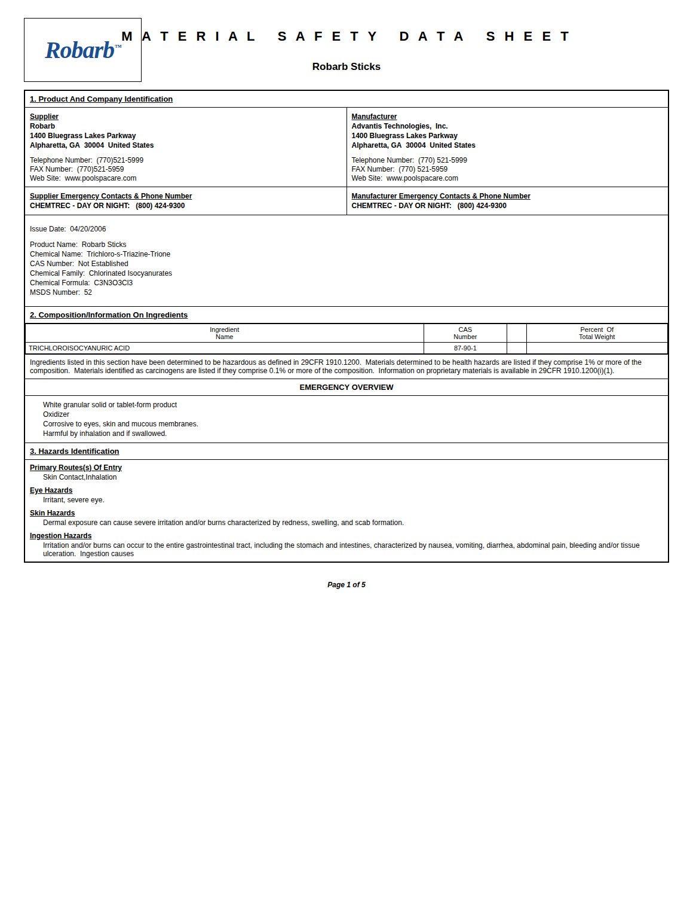Robarb™
M A T E R I A L S A F E T Y D A T A S H E E T
Robarb Sticks
| 1. Product And Company Identification |
| Supplier Robarb 1400 Bluegrass Lakes Parkway Alpharetta, GA 30004 United States Telephone Number: (770)521-5999 FAX Number: (770)521-5959 Web Site: www.poolspacare.com | Manufacturer Advantis Technologies, Inc. 1400 Bluegrass Lakes Parkway Alpharetta, GA 30004 United States Telephone Number: (770) 521-5999 FAX Number: (770) 521-5959 Web Site: www.poolspacare.com |
| Supplier Emergency Contacts & Phone Number CHEMTREC - DAY OR NIGHT: (800) 424-9300 | Manufacturer Emergency Contacts & Phone Number CHEMTREC - DAY OR NIGHT: (800) 424-9300 |
| Issue Date: 04/20/2006 Product Name: Robarb Sticks Chemical Name: Trichloro-s-Triazine-Trione CAS Number: Not Established Chemical Family: Chlorinated Isocyanurates Chemical Formula: C3N3O3Cl3 MSDS Number: 52 |
| 2. Composition/Information On Ingredients |
| / Ingredient Name / CAS Number / / Percent Of Total Weight / / --- / --- / --- / --- / / TRICHLOROISOCYANURIC ACID / 87-90-1 / / / |
| Ingredients listed in this section have been determined to be hazardous as defined in 29CFR 1910.1200. Materials determined to be health hazards are listed if they comprise 1% or more of the composition. Materials identified as carcinogens are listed if they comprise 0.1% or more of the composition. Information on proprietary materials is available in 29CFR 1910.1200(i)(1). |
| EMERGENCY OVERVIEW |
| White granular solid or tablet-form product Oxidizer Corrosive to eyes, skin and mucous membranes. Harmful by inhalation and if swallowed. |
| 3. Hazards Identification |
| Primary Routes(s) Of Entry Skin Contact,Inhalation Eye Hazards Irritant, severe eye. Skin Hazards Dermal exposure can cause severe irritation and/or burns characterized by redness, swelling, and scab formation. Ingestion Hazards Irritation and/or burns can occur to the entire gastrointestinal tract, including the stomach and intestines, characterized by nausea, vomiting, diarrhea, abdominal pain, bleeding and/or tissue ulceration. Ingestion causes |
Page 1 of 5